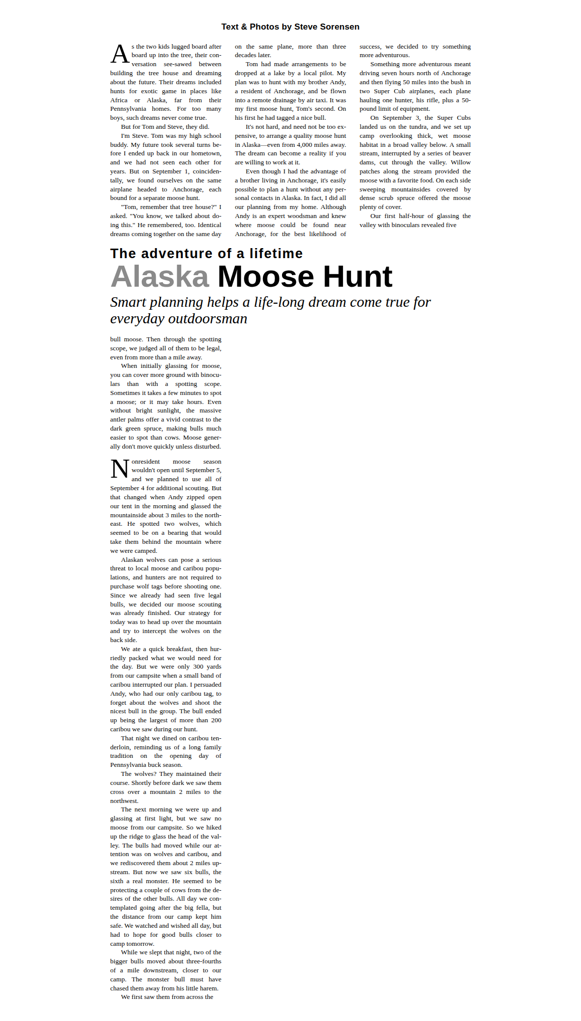Text & Photos by Steve Sorensen
As the two kids lugged board after board up into the tree, their conversation see-sawed between building the tree house and dreaming about the future. Their dreams included hunts for exotic game in places like Africa or Alaska, far from their Pennsylvania homes. For too many boys, such dreams never come true.
But for Tom and Steve, they did.
I'm Steve. Tom was my high school buddy. My future took several turns before I ended up back in our hometown, and we had not seen each other for years. But on September 1, coincidentally, we found ourselves on the same airplane headed to Anchorage, each bound for a separate moose hunt.
"Tom, remember that tree house?" I asked. "You know, we talked about doing this." He remembered, too. Identical dreams coming together on the same day on the same plane, more than three decades later.
Tom had made arrangements to be dropped at a lake by a local pilot. My plan was to hunt with my brother Andy, a resident of Anchorage, and be flown into a remote drainage by air taxi. It was my first moose hunt, Tom's second. On his first he had tagged a nice bull.
It's not hard, and need not be too expensive, to arrange a quality moose hunt in Alaska—even from 4,000 miles away. The dream can become a reality if you are willing to work at it.
Even though I had the advantage of a brother living in Anchorage, it's easily possible to plan a hunt without any personal contacts in Alaska. In fact, I did all our planning from my home. Although Andy is an expert woodsman and knew where moose could be found near Anchorage, for the best likelihood of success, we decided to try something more adventurous.
Something more adventurous meant driving seven hours north of Anchorage and then flying 50 miles into the bush in two Super Cub airplanes, each plane hauling one hunter, his rifle, plus a 50-pound limit of equipment.
On September 3, the Super Cubs landed us on the tundra, and we set up camp overlooking thick, wet moose habitat in a broad valley below. A small stream, interrupted by a series of beaver dams, cut through the valley. Willow patches along the stream provided the moose with a favorite food. On each side sweeping mountainsides covered by dense scrub spruce offered the moose plenty of cover.
Our first half-hour of glassing the valley with binoculars revealed five
The adventure of a lifetime
Alaska Moose Hunt
Smart planning helps a life-long dream come true for everyday outdoorsman
bull moose. Then through the spotting scope, we judged all of them to be legal, even from more than a mile away.
When initially glassing for moose, you can cover more ground with binoculars than with a spotting scope. Sometimes it takes a few minutes to spot a moose; or it may take hours. Even without bright sunlight, the massive antler palms offer a vivid contrast to the dark green spruce, making bulls much easier to spot than cows. Moose generally don't move quickly unless disturbed.
Nonresident moose season wouldn't open until September 5, and we planned to use all of September 4 for additional scouting. But that changed when Andy zipped open our tent in the morning and glassed the mountainside about 3 miles to the northeast. He spotted two wolves, which seemed to be on a bearing that would take them behind the mountain where we were camped.
Alaskan wolves can pose a serious threat to local moose and caribou populations, and hunters are not required to purchase wolf tags before shooting one. Since we already had seen five legal bulls, we decided our moose scouting was already finished. Our strategy for today was to head up over the mountain and try to intercept the wolves on the back side.
We ate a quick breakfast, then hurriedly packed what we would need for the day. But we were only 300 yards from our campsite when a small band of caribou interrupted our plan. I persuaded Andy, who had our only caribou tag, to forget about the wolves and shoot the nicest bull in the group. The bull ended up being the largest of more than 200 caribou we saw during our hunt.
That night we dined on caribou tenderloin, reminding us of a long family tradition on the opening day of Pennsylvania buck season.
The wolves? They maintained their course. Shortly before dark we saw them cross over a mountain 2 miles to the northwest.
The next morning we were up and glassing at first light, but we saw no moose from our campsite. So we hiked up the ridge to glass the head of the valley. The bulls had moved while our attention was on wolves and caribou, and we rediscovered them about 2 miles upstream. But now we saw six bulls, the sixth a real monster. He seemed to be protecting a couple of cows from the desires of the other bulls. All day we contemplated going after the big fella, but the distance from our camp kept him safe. We watched and wished all day, but had to hope for good bulls closer to camp tomorrow.
While we slept that night, two of the bigger bulls moved about three-fourths of a mile downstream, closer to our camp. The monster bull must have chased them away from his little harem.
We first saw them from across the